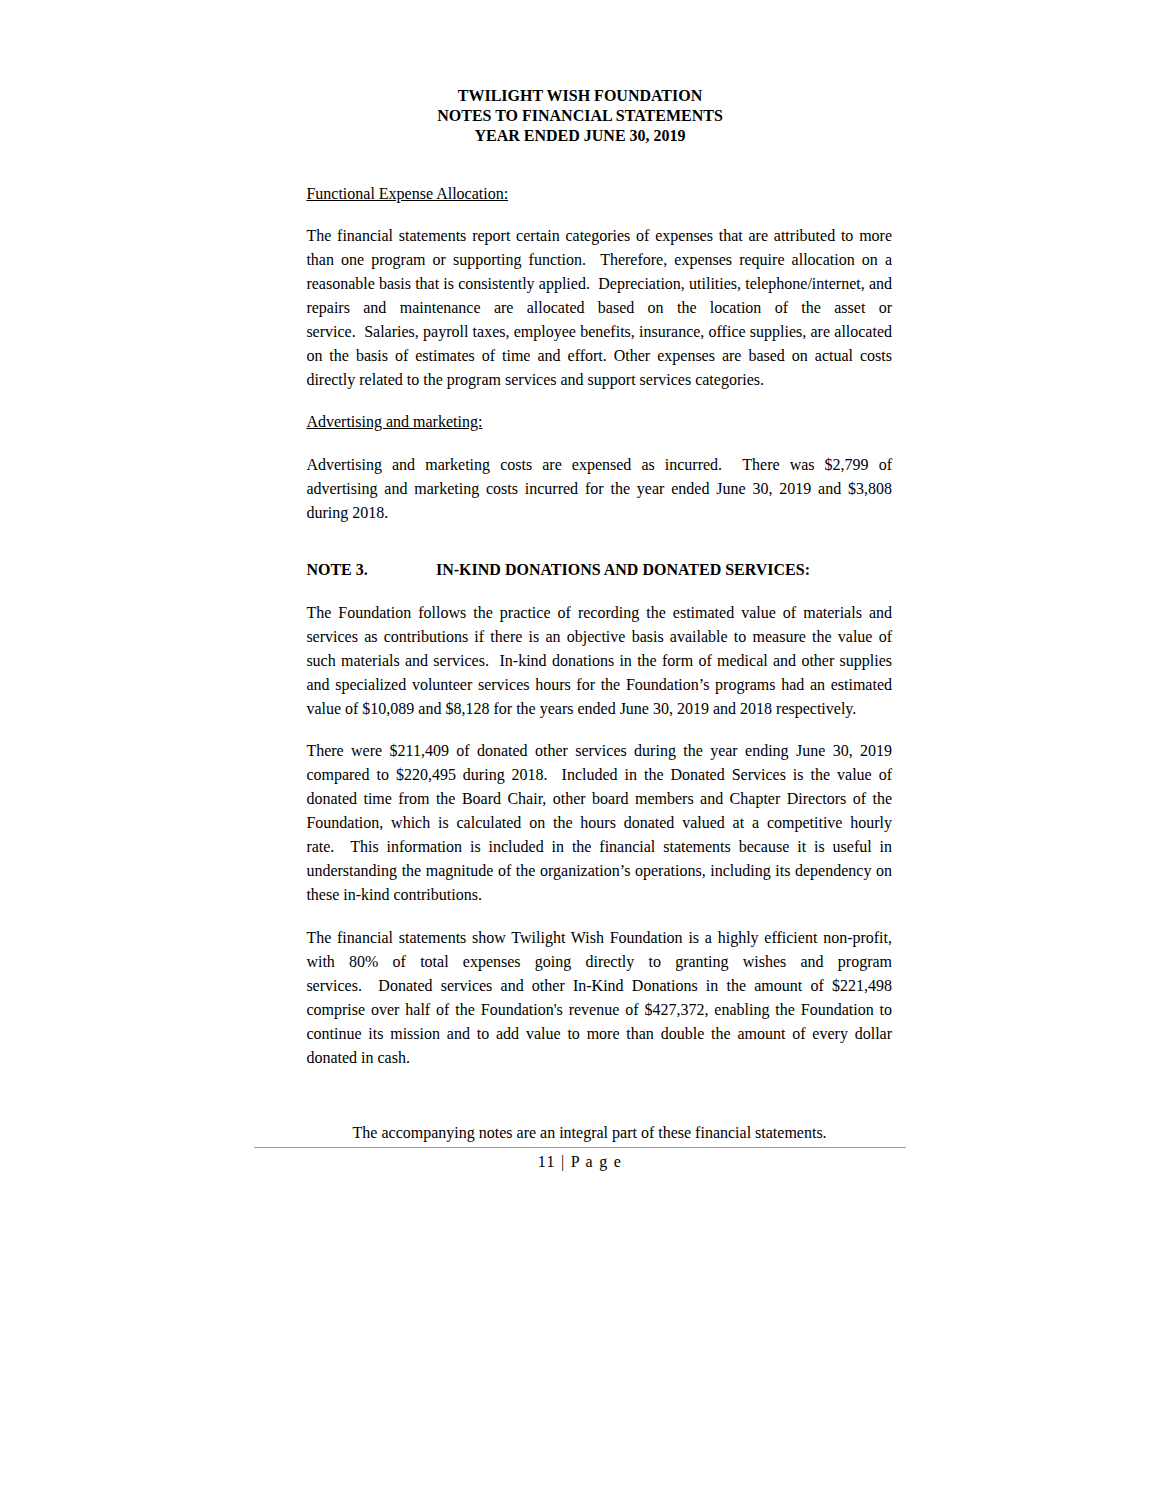TWILIGHT WISH FOUNDATION
NOTES TO FINANCIAL STATEMENTS
YEAR ENDED JUNE 30, 2019
Functional Expense Allocation:
The financial statements report certain categories of expenses that are attributed to more than one program or supporting function. Therefore, expenses require allocation on a reasonable basis that is consistently applied. Depreciation, utilities, telephone/internet, and repairs and maintenance are allocated based on the location of the asset or service. Salaries, payroll taxes, employee benefits, insurance, office supplies, are allocated on the basis of estimates of time and effort. Other expenses are based on actual costs directly related to the program services and support services categories.
Advertising and marketing:
Advertising and marketing costs are expensed as incurred. There was $2,799 of advertising and marketing costs incurred for the year ended June 30, 2019 and $3,808 during 2018.
NOTE 3. IN-KIND DONATIONS AND DONATED SERVICES:
The Foundation follows the practice of recording the estimated value of materials and services as contributions if there is an objective basis available to measure the value of such materials and services. In-kind donations in the form of medical and other supplies and specialized volunteer services hours for the Foundation’s programs had an estimated value of $10,089 and $8,128 for the years ended June 30, 2019 and 2018 respectively.
There were $211,409 of donated other services during the year ending June 30, 2019 compared to $220,495 during 2018. Included in the Donated Services is the value of donated time from the Board Chair, other board members and Chapter Directors of the Foundation, which is calculated on the hours donated valued at a competitive hourly rate. This information is included in the financial statements because it is useful in understanding the magnitude of the organization’s operations, including its dependency on these in-kind contributions.
The financial statements show Twilight Wish Foundation is a highly efficient non-profit, with 80% of total expenses going directly to granting wishes and program services. Donated services and other In-Kind Donations in the amount of $221,498 comprise over half of the Foundation's revenue of $427,372, enabling the Foundation to continue its mission and to add value to more than double the amount of every dollar donated in cash.
The accompanying notes are an integral part of these financial statements.
11 | P a g e